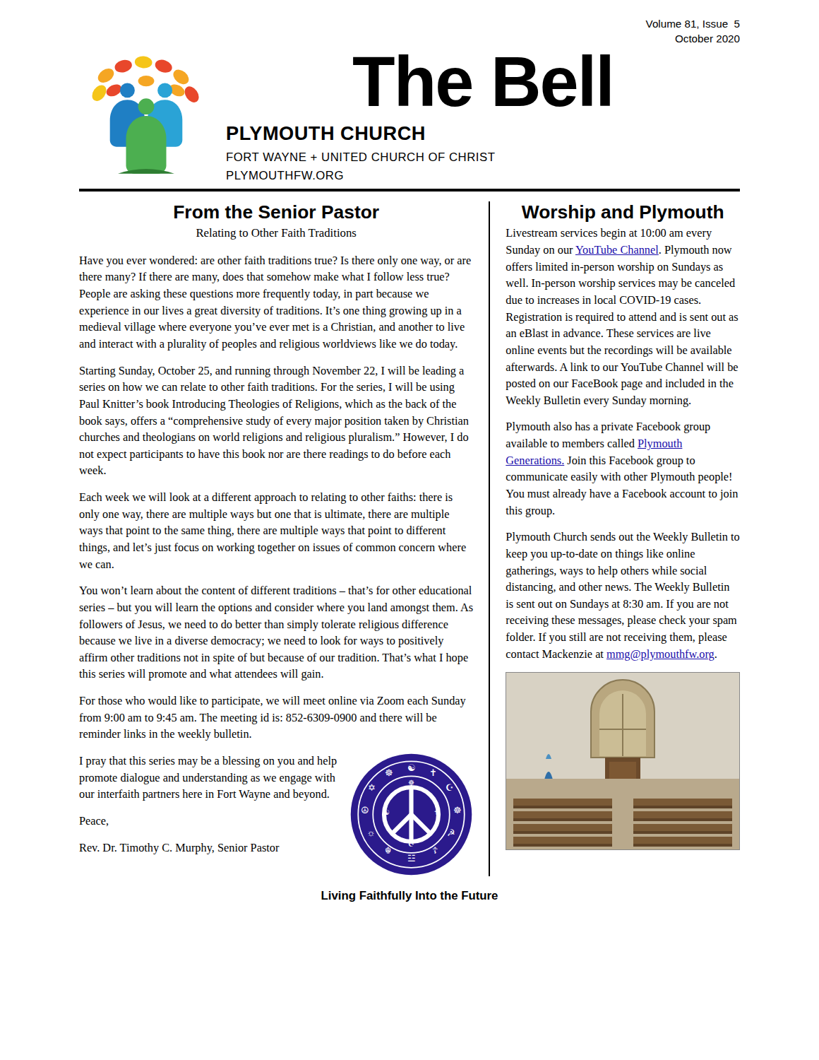Volume 81, Issue 5
October 2020
The Bell
PLYMOUTH CHURCH
FORT WAYNE + UNITED CHURCH OF CHRIST
PLYMOUTHFW.ORG
From the Senior Pastor
Relating to Other Faith Traditions
Have you ever wondered: are other faith traditions true? Is there only one way, or are there many? If there are many, does that somehow make what I follow less true? People are asking these questions more frequently today, in part because we experience in our lives a great diversity of traditions. It’s one thing growing up in a medieval village where everyone you’ve ever met is a Christian, and another to live and interact with a plurality of peoples and religious worldviews like we do today.
Starting Sunday, October 25, and running through November 22, I will be leading a series on how we can relate to other faith traditions. For the series, I will be using Paul Knitter’s book Introducing Theologies of Religions, which as the back of the book says, offers a “comprehensive study of every major position taken by Christian churches and theologians on world religions and religious pluralism.” However, I do not expect participants to have this book nor are there readings to do before each week.
Each week we will look at a different approach to relating to other faiths: there is only one way, there are multiple ways but one that is ultimate, there are multiple ways that point to the same thing, there are multiple ways that point to different things, and let’s just focus on working together on issues of common concern where we can.
You won’t learn about the content of different traditions – that’s for other educational series – but you will learn the options and consider where you land amongst them. As followers of Jesus, we need to do better than simply tolerate religious difference because we live in a diverse democracy; we need to look for ways to positively affirm other traditions not in spite of but because of our tradition. That’s what I hope this series will promote and what attendees will gain.
For those who would like to participate, we will meet online via Zoom each Sunday from 9:00 am to 9:45 am. The meeting id is: 852-6309-0900 and there will be reminder links in the weekly bulletin.
I pray that this series may be a blessing on you and help promote dialogue and understanding as we engage with our interfaith partners here in Fort Wayne and beyond.
Peace,
Rev. Dr. Timothy C. Murphy, Senior Pastor
☯ ✝ ☪ ☸ ☭ ☦ ☳ ☬ ☼ ☮ ✡ ☸ ☸ ✝ ☪ ☯
Worship and Plymouth
Livestream services begin at 10:00 am every Sunday on our YouTube Channel. Plymouth now offers limited in-person worship on Sundays as well. In-person worship services may be canceled due to increases in local COVID-19 cases. Registration is required to attend and is sent out as an eBlast in advance. These services are live online events but the recordings will be available afterwards. A link to our YouTube Channel will be posted on our FaceBook page and included in the Weekly Bulletin every Sunday morning.
Plymouth also has a private Facebook group available to members called Plymouth Generations. Join this Facebook group to communicate easily with other Plymouth people! You must already have a Facebook account to join this group.
Plymouth Church sends out the Weekly Bulletin to keep you up-to-date on things like online gatherings, ways to help others while social distancing, and other news. The Weekly Bulletin is sent out on Sundays at 8:30 am. If you are not receiving these messages, please check your spam folder. If you still are not receiving them, please contact Mackenzie at mmg@plymouthfw.org.
Living Faithfully Into the Future